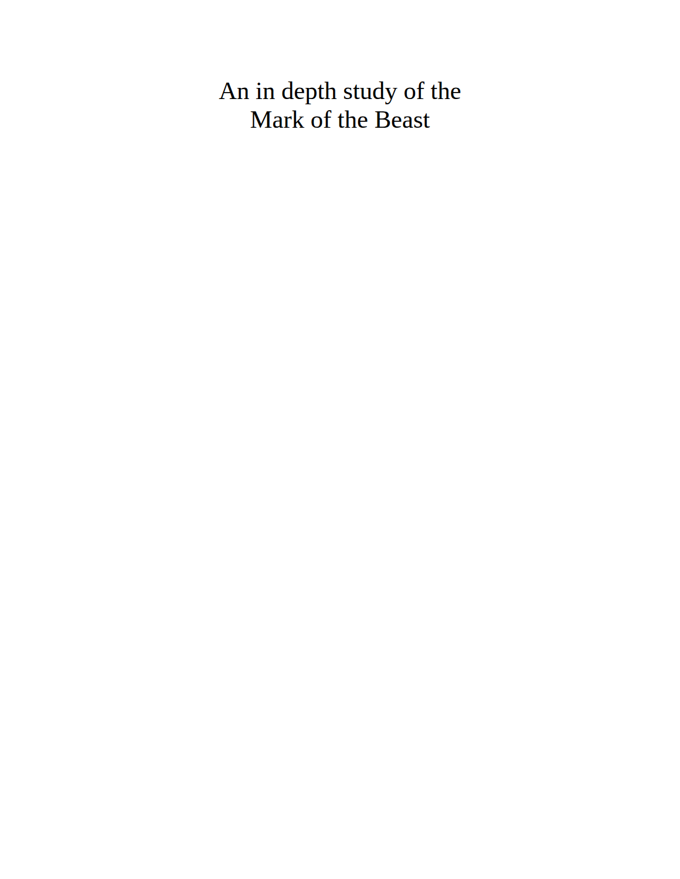An in depth study of the
Mark of the Beast